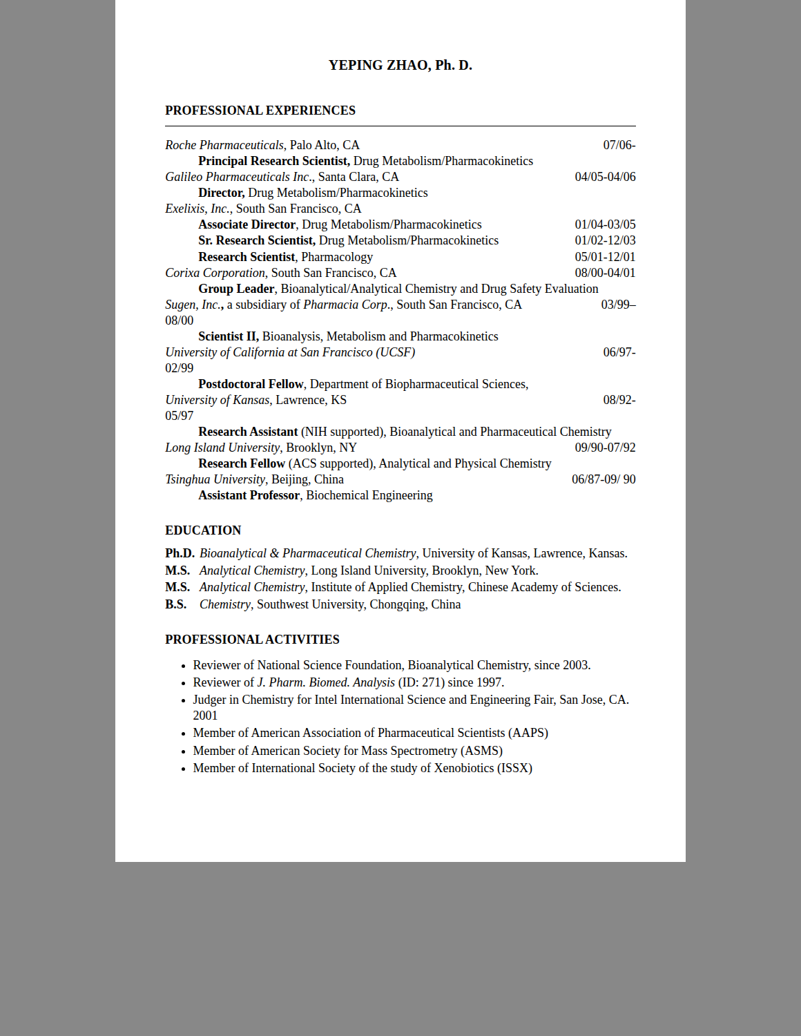YEPING ZHAO, Ph. D.
PROFESSIONAL EXPERIENCES
07/06-Roche Pharmaceuticals, Palo Alto, CA
Principal Research Scientist, Drug Metabolism/Pharmacokinetics
04/05-04/06 Galileo Pharmaceuticals Inc., Santa Clara, CA
Director, Drug Metabolism/Pharmacokinetics
Exelixis, Inc., South San Francisco, CA
01/04-03/05 Associate Director, Drug Metabolism/Pharmacokinetics
01/02-12/03 Sr. Research Scientist, Drug Metabolism/Pharmacokinetics
05/01-12/01 Research Scientist, Pharmacology
08/00-04/01 Corixa Corporation, South San Francisco, CA
Group Leader, Bioanalytical/Analytical Chemistry and Drug Safety Evaluation
03/99–Sugen, Inc., a subsidiary of Pharmacia Corp., South San Francisco, CA
08/00
Scientist II, Bioanalysis, Metabolism and Pharmacokinetics
06/97-University of California at San Francisco (UCSF)
02/99
Postdoctoral Fellow, Department of Biopharmaceutical Sciences,
08/92-University of Kansas, Lawrence, KS
05/97
Research Assistant (NIH supported), Bioanalytical and Pharmaceutical Chemistry
09/90-07/92 Long Island University, Brooklyn, NY
Research Fellow (ACS supported), Analytical and Physical Chemistry
06/87-09/ 90 Tsinghua University, Beijing, China
Assistant Professor, Biochemical Engineering
EDUCATION
Ph.D. Bioanalytical & Pharmaceutical Chemistry, University of Kansas, Lawrence, Kansas.
M.S. Analytical Chemistry, Long Island University, Brooklyn, New York.
M.S. Analytical Chemistry, Institute of Applied Chemistry, Chinese Academy of Sciences.
B.S. Chemistry, Southwest University, Chongqing, China
PROFESSIONAL ACTIVITIES
Reviewer of National Science Foundation, Bioanalytical Chemistry, since 2003.
Reviewer of J. Pharm. Biomed. Analysis (ID: 271) since 1997.
Judger in Chemistry for Intel International Science and Engineering Fair, San Jose, CA. 2001
Member of American Association of Pharmaceutical Scientists (AAPS)
Member of American Society for Mass Spectrometry (ASMS)
Member of International Society of the study of Xenobiotics (ISSX)